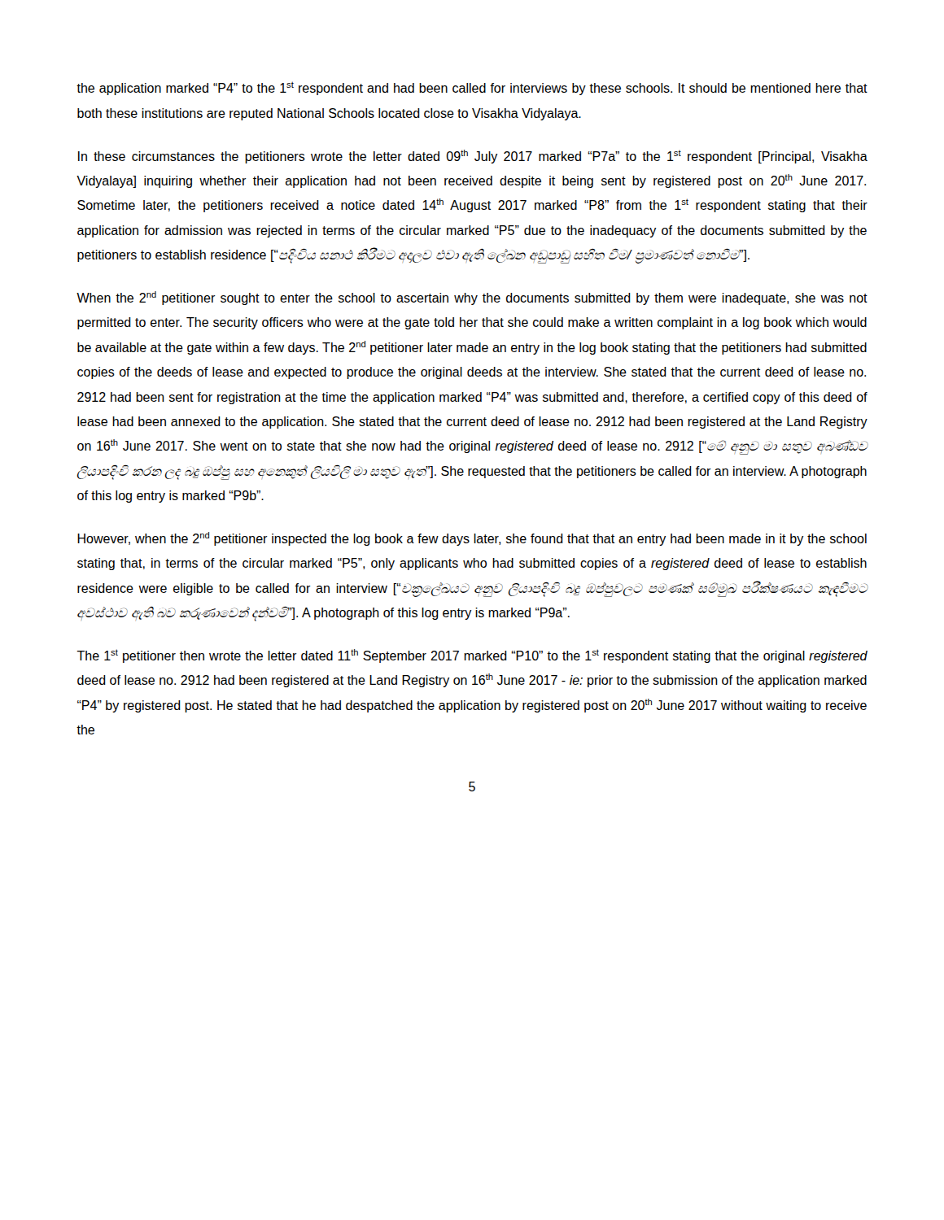the application marked “P4” to the 1st respondent and had been called for interviews by these schools. It should be mentioned here that both these institutions are reputed National Schools located close to Visakha Vidyalaya.
In these circumstances the petitioners wrote the letter dated 09th July 2017 marked “P7a” to the 1st respondent [Principal, Visakha Vidyalaya] inquiring whether their application had not been received despite it being sent by registered post on 20th June 2017. Sometime later, the petitioners received a notice dated 14th August 2017 marked “P8” from the 1st respondent stating that their application for admission was rejected in terms of the circular marked “P5” due to the inadequacy of the documents submitted by the petitioners to establish residence [“පදිංචිය සනාථ කිරීමට අදාලව එවා ඇති ලේඛන අඩුපාඩු සහිත වීම/ ප්‍රමාණවත් නොවීම”].
When the 2nd petitioner sought to enter the school to ascertain why the documents submitted by them were inadequate, she was not permitted to enter. The security officers who were at the gate told her that she could make a written complaint in a log book which would be available at the gate within a few days. The 2nd petitioner later made an entry in the log book stating that the petitioners had submitted copies of the deeds of lease and expected to produce the original deeds at the interview. She stated that the current deed of lease no. 2912 had been sent for registration at the time the application marked “P4” was submitted and, therefore, a certified copy of this deed of lease had been annexed to the application. She stated that the current deed of lease no. 2912 had been registered at the Land Registry on 16th June 2017. She went on to state that she now had the original registered deed of lease no. 2912 [“මේ අනුව මා සතුව අබණ්ඩව ලියාපදිංචි කරන ලද බදු ඔප්පු සහ අනෙකුත් ලියවිලි මා සතුව ඇත”]. She requested that the petitioners be called for an interview. A photograph of this log entry is marked “P9b”.
However, when the 2nd petitioner inspected the log book a few days later, she found that that an entry had been made in it by the school stating that, in terms of the circular marked “P5”, only applicants who had submitted copies of a registered deed of lease to establish residence were eligible to be called for an interview [“චක්‍රලේඛයට අනුව ලියාපදිංචි බදු ඔප්පුවලට පමණක් සම්මුඛ පරීක්ෂණයට කැඳවීමට අවස්ථාව ඇති බව කරුණාවෙන් දන්වමි”]. A photograph of this log entry is marked “P9a”.
The 1st petitioner then wrote the letter dated 11th September 2017 marked “P10” to the 1st respondent stating that the original registered deed of lease no. 2912 had been registered at the Land Registry on 16th June 2017 - ie: prior to the submission of the application marked “P4” by registered post. He stated that he had despatched the application by registered post on 20th June 2017 without waiting to receive the
5